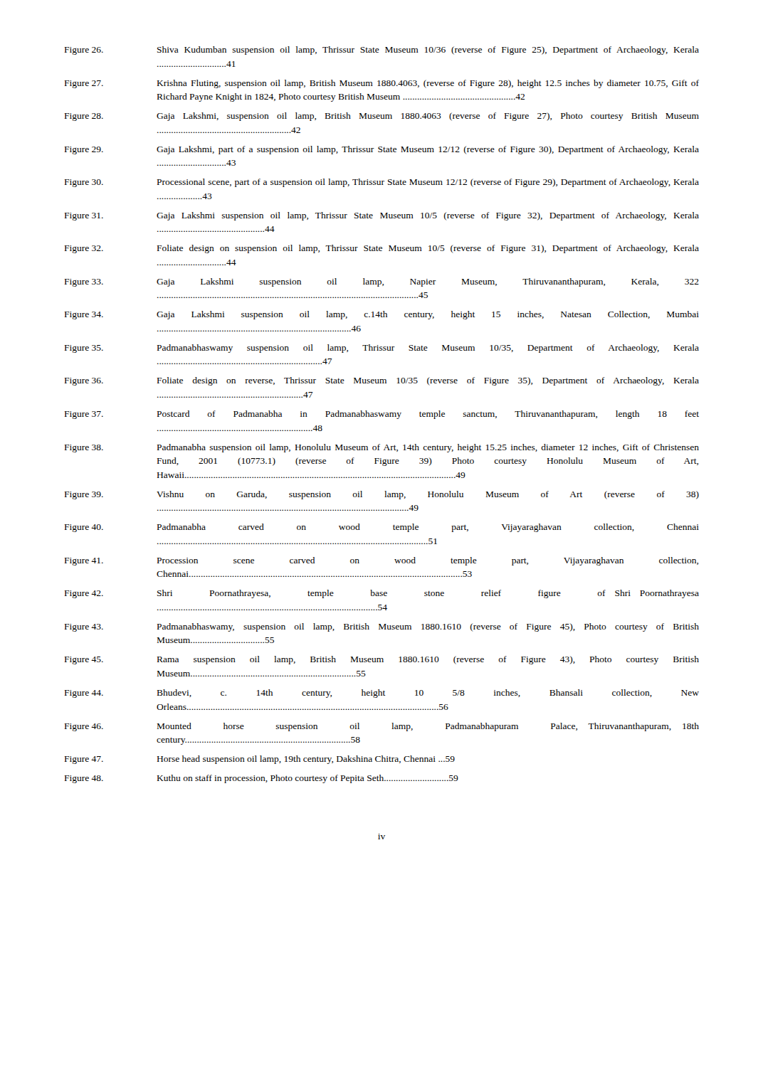| Figure 26. | Shiva Kudumban suspension oil lamp, Thrissur State Museum 10/36 (reverse of Figure 25), Department of Archaeology, Kerala .............................41 |
| Figure 27. | Krishna Fluting, suspension oil lamp, British Museum 1880.4063, (reverse of Figure 28), height 12.5 inches by diameter 10.75, Gift of Richard Payne Knight in 1824, Photo courtesy British Museum ...............................................42 |
| Figure 28. | Gaja Lakshmi, suspension oil lamp, British Museum 1880.4063 (reverse of Figure 27), Photo courtesy British Museum ........................................................42 |
| Figure 29. | Gaja Lakshmi, part of a suspension oil lamp, Thrissur State Museum 12/12 (reverse of Figure 30), Department of Archaeology, Kerala .............................43 |
| Figure 30. | Processional scene, part of a suspension oil lamp, Thrissur State Museum 12/12 (reverse of Figure 29), Department of Archaeology, Kerala ...................43 |
| Figure 31. | Gaja Lakshmi suspension oil lamp, Thrissur State Museum 10/5 (reverse of Figure 32), Department of Archaeology, Kerala .............................................44 |
| Figure 32. | Foliate design on suspension oil lamp, Thrissur State Museum 10/5 (reverse of Figure 31), Department of Archaeology, Kerala .............................44 |
| Figure 33. | Gaja Lakshmi suspension oil lamp, Napier Museum, Thiruvananthapuram, Kerala, 322 .............................................................................................................45 |
| Figure 34. | Gaja Lakshmi suspension oil lamp, c.14th century, height 15 inches, Natesan Collection, Mumbai .................................................................................46 |
| Figure 35. | Padmanabhaswamy suspension oil lamp, Thrissur State Museum 10/35, Department of Archaeology, Kerala .....................................................................47 |
| Figure 36. | Foliate design on reverse, Thrissur State Museum 10/35 (reverse of Figure 35), Department of Archaeology, Kerala .............................................................47 |
| Figure 37. | Postcard of Padmanabha in Padmanabhaswamy temple sanctum, Thiruvananthapuram, length 18 feet .................................................................48 |
| Figure 38. | Padmanabha suspension oil lamp, Honolulu Museum of Art, 14th century, height 15.25 inches, diameter 12 inches, Gift of Christensen Fund, 2001 (10773.1) (reverse of Figure 39) Photo courtesy Honolulu Museum of Art, Hawaii .................................................................................................................49 |
| Figure 39. | Vishnu on Garuda, suspension oil lamp, Honolulu Museum of Art (reverse of 38) .........................................................................................................49 |
| Figure 40. | Padmanabha carved on wood temple part, Vijayaraghavan collection, Chennai .................................................................................................................51 |
| Figure 41. | Procession scene carved on wood temple part, Vijayaraghavan collection, Chennai ..................................................................................................................53 |
| Figure 42. | Shri Poornathrayesa, temple base stone relief figure of Shri Poornathrayesa ............................................................................................54 |
| Figure 43. | Padmanabhaswamy, suspension oil lamp, British Museum 1880.1610 (reverse of Figure 45), Photo courtesy of British Museum ...............................55 |
| Figure 45. | Rama suspension oil lamp, British Museum 1880.1610 (reverse of Figure 43), Photo courtesy British Museum .....................................................................55 |
| Figure 44. | Bhudevi, c. 14th century, height 10 5/8 inches, Bhansali collection, New Orleans .........................................................................................................56 |
| Figure 46. | Mounted horse suspension oil lamp, Padmanabhapuram Palace, Thiruvananthapuram, 18th century .....................................................................58 |
| Figure 47. | Horse head suspension oil lamp, 19th century, Dakshina Chitra, Chennai ...59 |
| Figure 48. | Kuthu on staff in procession, Photo courtesy of Pepita Seth ...........................59 |
iv